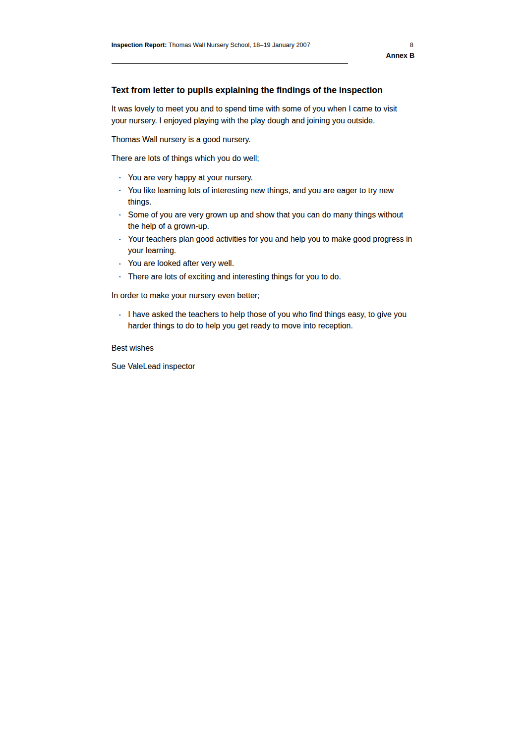Inspection Report: Thomas Wall Nursery School, 18–19 January 2007
8
Annex B
Text from letter to pupils explaining the findings of the inspection
It was lovely to meet you and to spend time with some of you when I came to visit your nursery. I enjoyed playing with the play dough and joining you outside.
Thomas Wall nursery is a good nursery.
There are lots of things which you do well;
You are very happy at your nursery.
You like learning lots of interesting new things, and you are eager to try new things.
Some of you are very grown up and show that you can do many things without the help of a grown-up.
Your teachers plan good activities for you and help you to make good progress in your learning.
You are looked after very well.
There are lots of exciting and interesting things for you to do.
In order to make your nursery even better;
I have asked the teachers to help those of you who find things easy, to give you harder things to do to help you get ready to move into reception.
Best wishes
Sue ValeLead inspector